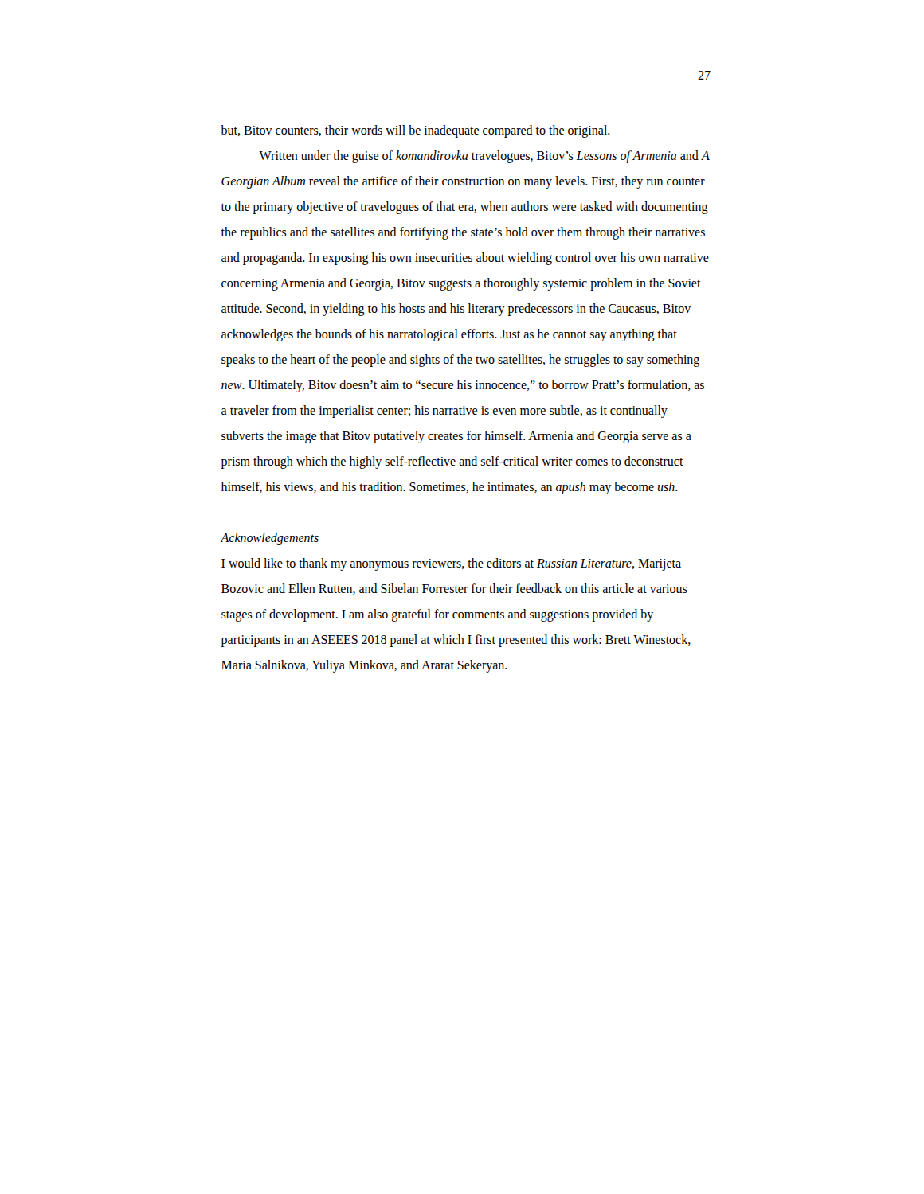27
but, Bitov counters, their words will be inadequate compared to the original.
Written under the guise of komandirovka travelogues, Bitov’s Lessons of Armenia and A Georgian Album reveal the artifice of their construction on many levels. First, they run counter to the primary objective of travelogues of that era, when authors were tasked with documenting the republics and the satellites and fortifying the state’s hold over them through their narratives and propaganda. In exposing his own insecurities about wielding control over his own narrative concerning Armenia and Georgia, Bitov suggests a thoroughly systemic problem in the Soviet attitude. Second, in yielding to his hosts and his literary predecessors in the Caucasus, Bitov acknowledges the bounds of his narratological efforts. Just as he cannot say anything that speaks to the heart of the people and sights of the two satellites, he struggles to say something new. Ultimately, Bitov doesn’t aim to “secure his innocence,” to borrow Pratt’s formulation, as a traveler from the imperialist center; his narrative is even more subtle, as it continually subverts the image that Bitov putatively creates for himself. Armenia and Georgia serve as a prism through which the highly self-reflective and self-critical writer comes to deconstruct himself, his views, and his tradition. Sometimes, he intimates, an apush may become ush.
Acknowledgements
I would like to thank my anonymous reviewers, the editors at Russian Literature, Marijeta Bozovic and Ellen Rutten, and Sibelan Forrester for their feedback on this article at various stages of development. I am also grateful for comments and suggestions provided by participants in an ASEEES 2018 panel at which I first presented this work: Brett Winestock, Maria Salnikova, Yuliya Minkova, and Ararat Sekeryan.